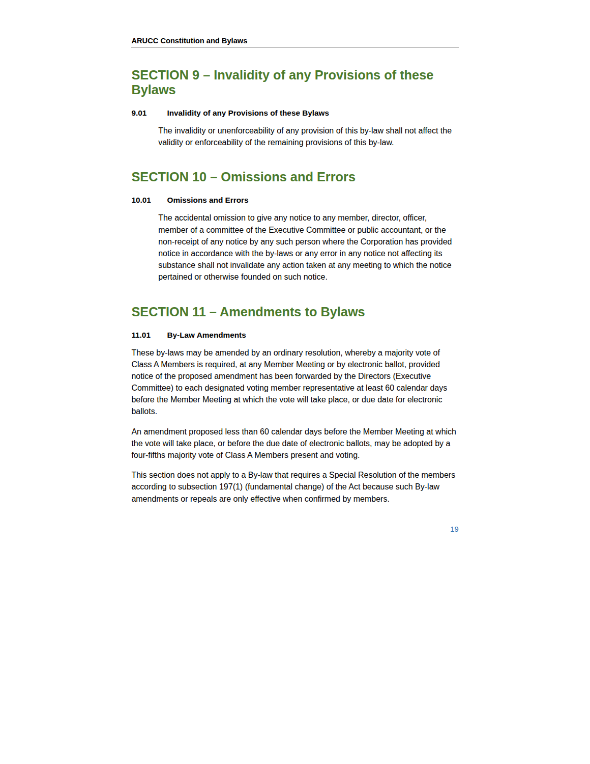ARUCC Constitution and Bylaws
SECTION 9 – Invalidity of any Provisions of these Bylaws
9.01 Invalidity of any Provisions of these Bylaws
The invalidity or unenforceability of any provision of this by-law shall not affect the validity or enforceability of the remaining provisions of this by-law.
SECTION 10 – Omissions and Errors
10.01 Omissions and Errors
The accidental omission to give any notice to any member, director, officer, member of a committee of the Executive Committee or public accountant, or the non-receipt of any notice by any such person where the Corporation has provided notice in accordance with the by-laws or any error in any notice not affecting its substance shall not invalidate any action taken at any meeting to which the notice pertained or otherwise founded on such notice.
SECTION 11 – Amendments to Bylaws
11.01 By-Law Amendments
These by-laws may be amended by an ordinary resolution, whereby a majority vote of Class A Members is required, at any Member Meeting or by electronic ballot, provided notice of the proposed amendment has been forwarded by the Directors (Executive Committee) to each designated voting member representative at least 60 calendar days before the Member Meeting at which the vote will take place, or due date for electronic ballots.
An amendment proposed less than 60 calendar days before the Member Meeting at which the vote will take place, or before the due date of electronic ballots, may be adopted by a four-fifths majority vote of Class A Members present and voting.
This section does not apply to a By-law that requires a Special Resolution of the members according to subsection 197(1) (fundamental change) of the Act because such By-law amendments or repeals are only effective when confirmed by members.
19